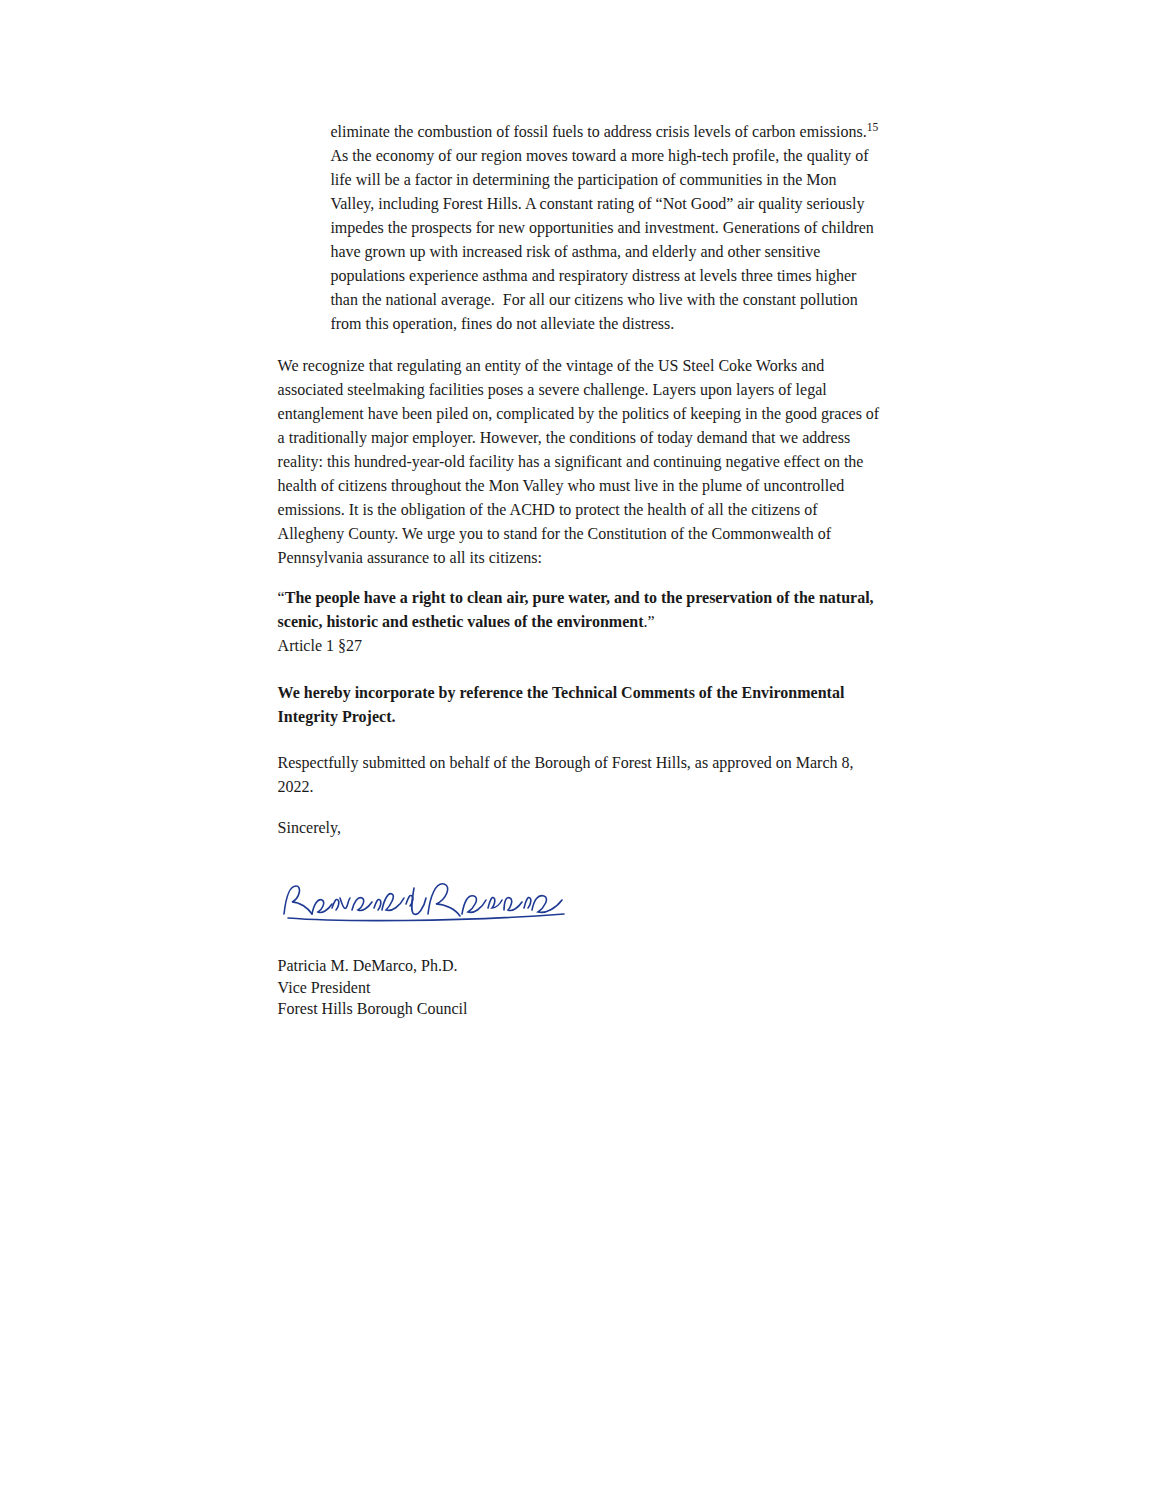eliminate the combustion of fossil fuels to address crisis levels of carbon emissions.15 As the economy of our region moves toward a more high-tech profile, the quality of life will be a factor in determining the participation of communities in the Mon Valley, including Forest Hills. A constant rating of “Not Good” air quality seriously impedes the prospects for new opportunities and investment. Generations of children have grown up with increased risk of asthma, and elderly and other sensitive populations experience asthma and respiratory distress at levels three times higher than the national average. For all our citizens who live with the constant pollution from this operation, fines do not alleviate the distress.
We recognize that regulating an entity of the vintage of the US Steel Coke Works and associated steelmaking facilities poses a severe challenge. Layers upon layers of legal entanglement have been piled on, complicated by the politics of keeping in the good graces of a traditionally major employer. However, the conditions of today demand that we address reality: this hundred-year-old facility has a significant and continuing negative effect on the health of citizens throughout the Mon Valley who must live in the plume of uncontrolled emissions. It is the obligation of the ACHD to protect the health of all the citizens of Allegheny County. We urge you to stand for the Constitution of the Commonwealth of Pennsylvania assurance to all its citizens:
“The people have a right to clean air, pure water, and to the preservation of the natural, scenic, historic and esthetic values of the environment.”
Article 1 §27
We hereby incorporate by reference the Technical Comments of the Environmental Integrity Project.
Respectfully submitted on behalf of the Borough of Forest Hills, as approved on March 8, 2022.
Sincerely,
Patricia M. DeMarco, Ph.D.
Vice President
Forest Hills Borough Council